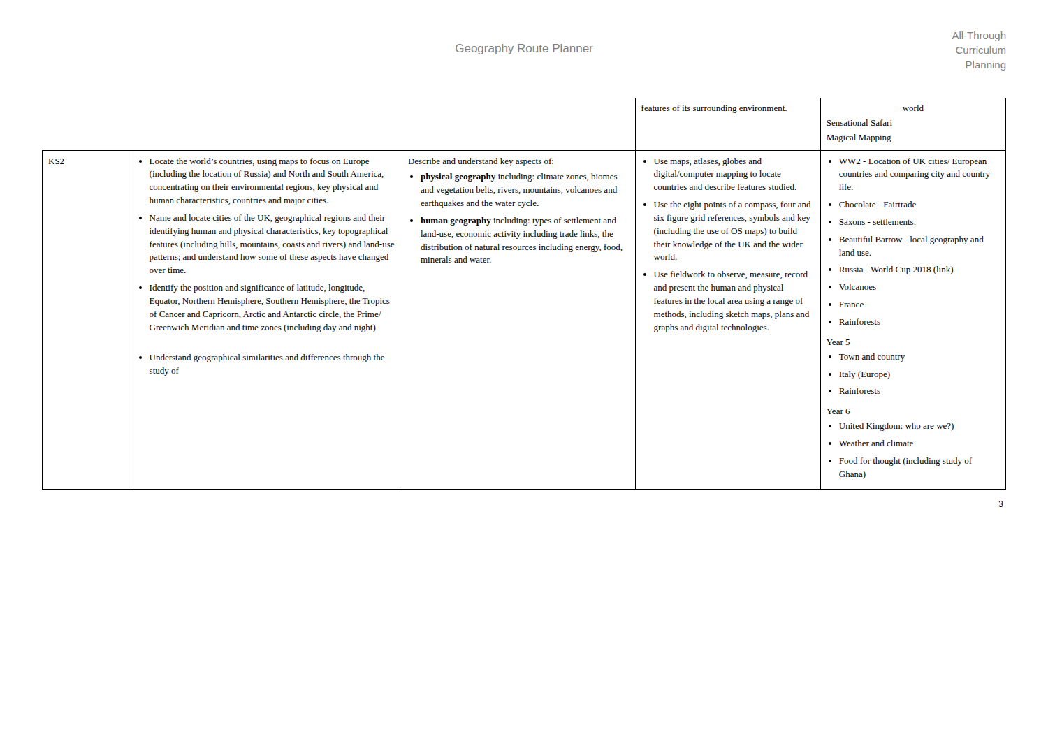Geography Route Planner
All-Through
Curriculum
Planning
| | | | features of its surrounding environment. | world Sensational Safari Magical Mapping |
| KS2 | Locate the world’s countries, using maps to focus on Europe (including the location of Russia) and North and South America, concentrating on their environmental regions, key physical and human characteristics, countries and major cities. Name and locate cities of the UK, geographical regions and their identifying human and physical characteristics, key topographical features (including hills, mountains, coasts and rivers) and land-use patterns; and understand how some of these aspects have changed over time. Identify the position and significance of latitude, longitude, Equator, Northern Hemisphere, Southern Hemisphere, the Tropics of Cancer and Capricorn, Arctic and Antarctic circle, the Prime/ Greenwich Meridian and time zones (including day and night) Understand geographical similarities and differences through the study of | Describe and understand key aspects of: physical geography including: climate zones, biomes and vegetation belts, rivers, mountains, volcanoes and earthquakes and the water cycle. human geography including: types of settlement and land-use, economic activity including trade links, the distribution of natural resources including energy, food, minerals and water. | Use maps, atlases, globes and digital/computer mapping to locate countries and describe features studied. Use the eight points of a compass, four and six figure grid references, symbols and key (including the use of OS maps) to build their knowledge of the UK and the wider world. Use fieldwork to observe, measure, record and present the human and physical features in the local area using a range of methods, including sketch maps, plans and graphs and digital technologies. | WW2 - Location of UK cities/ European countries and comparing city and country life. Chocolate - Fairtrade Saxons - settlements. Beautiful Barrow - local geography and land use. Russia - World Cup 2018 (link) Volcanoes France Rainforests Year 5 Town and country Italy (Europe) Rainforests Year 6 United Kingdom: who are we?) Weather and climate Food for thought (including study of Ghana) |
3